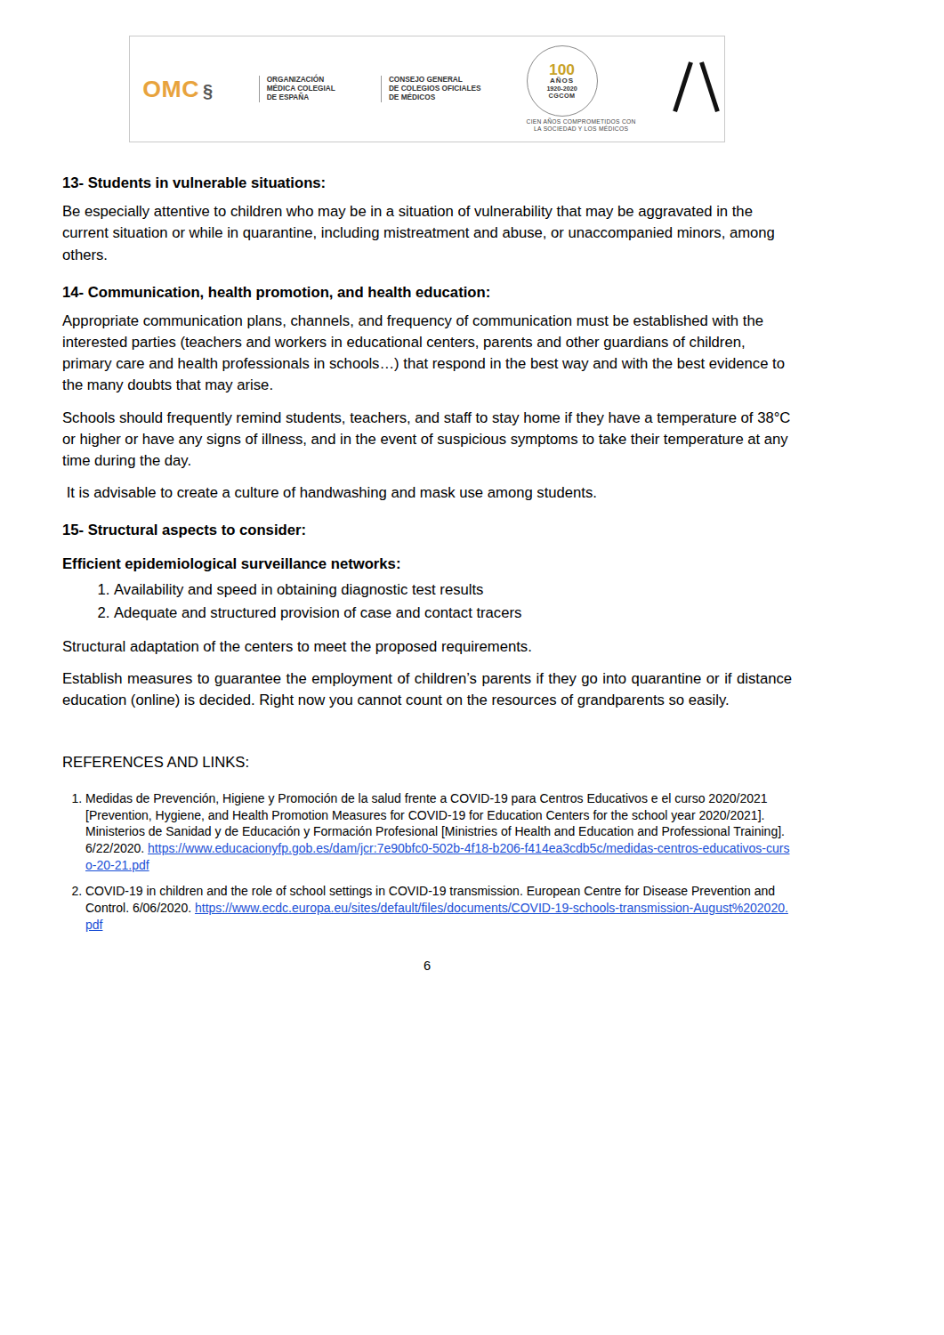OMC§
Organización
Médica Colegial
de España
Consejo General
de Colegios Oficiales
de Médicos
100
AÑOS
1920-2020
CGCOM
Cien años comprometidos con
la sociedad y los médicos
13- Students in vulnerable situations:
Be especially attentive to children who may be in a situation of vulnerability that may be aggravated in the current situation or while in quarantine, including mistreatment and abuse, or unaccompanied minors, among others.
14- Communication, health promotion, and health education:
Appropriate communication plans, channels, and frequency of communication must be established with the interested parties (teachers and workers in educational centers, parents and other guardians of children, primary care and health professionals in schools…) that respond in the best way and with the best evidence to the many doubts that may arise.
Schools should frequently remind students, teachers, and staff to stay home if they have a temperature of 38°C or higher or have any signs of illness, and in the event of suspicious symptoms to take their temperature at any time during the day.
It is advisable to create a culture of handwashing and mask use among students.
15- Structural aspects to consider:
Efficient epidemiological surveillance networks:
Availability and speed in obtaining diagnostic test results
Adequate and structured provision of case and contact tracers
Structural adaptation of the centers to meet the proposed requirements.
Establish measures to guarantee the employment of children’s parents if they go into quarantine or if distance education (online) is decided. Right now you cannot count on the resources of grandparents so easily.
REFERENCES AND LINKS:
Medidas de Prevención, Higiene y Promoción de la salud frente a COVID-19 para Centros Educativos e el curso 2020/2021 [Prevention, Hygiene, and Health Promotion Measures for COVID-19 for Education Centers for the school year 2020/2021]. Ministerios de Sanidad y de Educación y Formación Profesional [Ministries of Health and Education and Professional Training]. 6/22/2020. https://www.educacionyfp.gob.es/dam/jcr:7e90bfc0-502b-4f18-b206-f414ea3cdb5c/medidas-centros-educativos-curso-20-21.pdf
COVID-19 in children and the role of school settings in COVID-19 transmission. European Centre for Disease Prevention and Control. 6/06/2020. https://www.ecdc.europa.eu/sites/default/files/documents/COVID-19-schools-transmission-August%202020.pdf
6